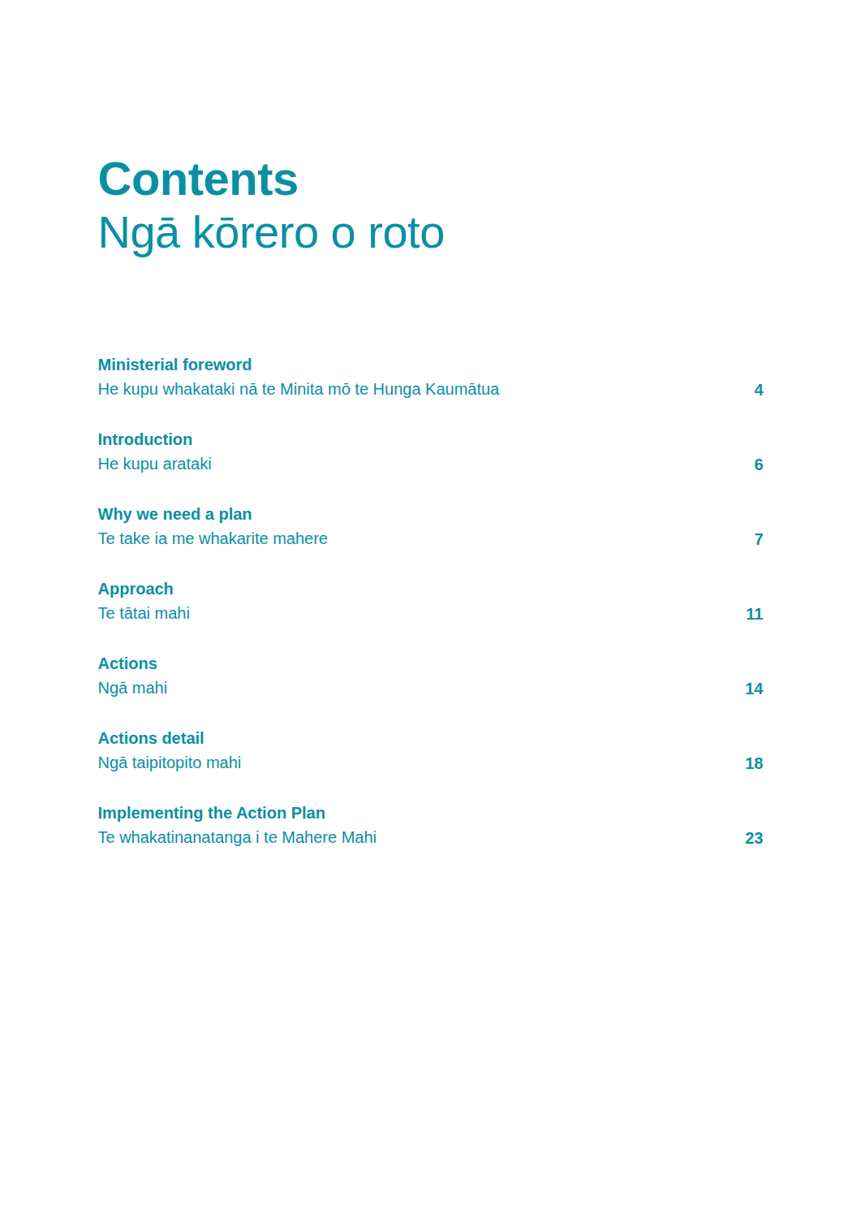Contents Ngā kōrero o roto
| Ministerial foreword He kupu whakataki nā te Minita mō te Hunga Kaumātua | 4 |
| Introduction He kupu arataki | 6 |
| Why we need a plan Te take ia me whakarite mahere | 7 |
| Approach Te tātai mahi | 11 |
| Actions Ngā mahi | 14 |
| Actions detail Ngā taipitopito mahi | 18 |
| Implementing the Action Plan Te whakatinanatanga i te Mahere Mahi | 23 |